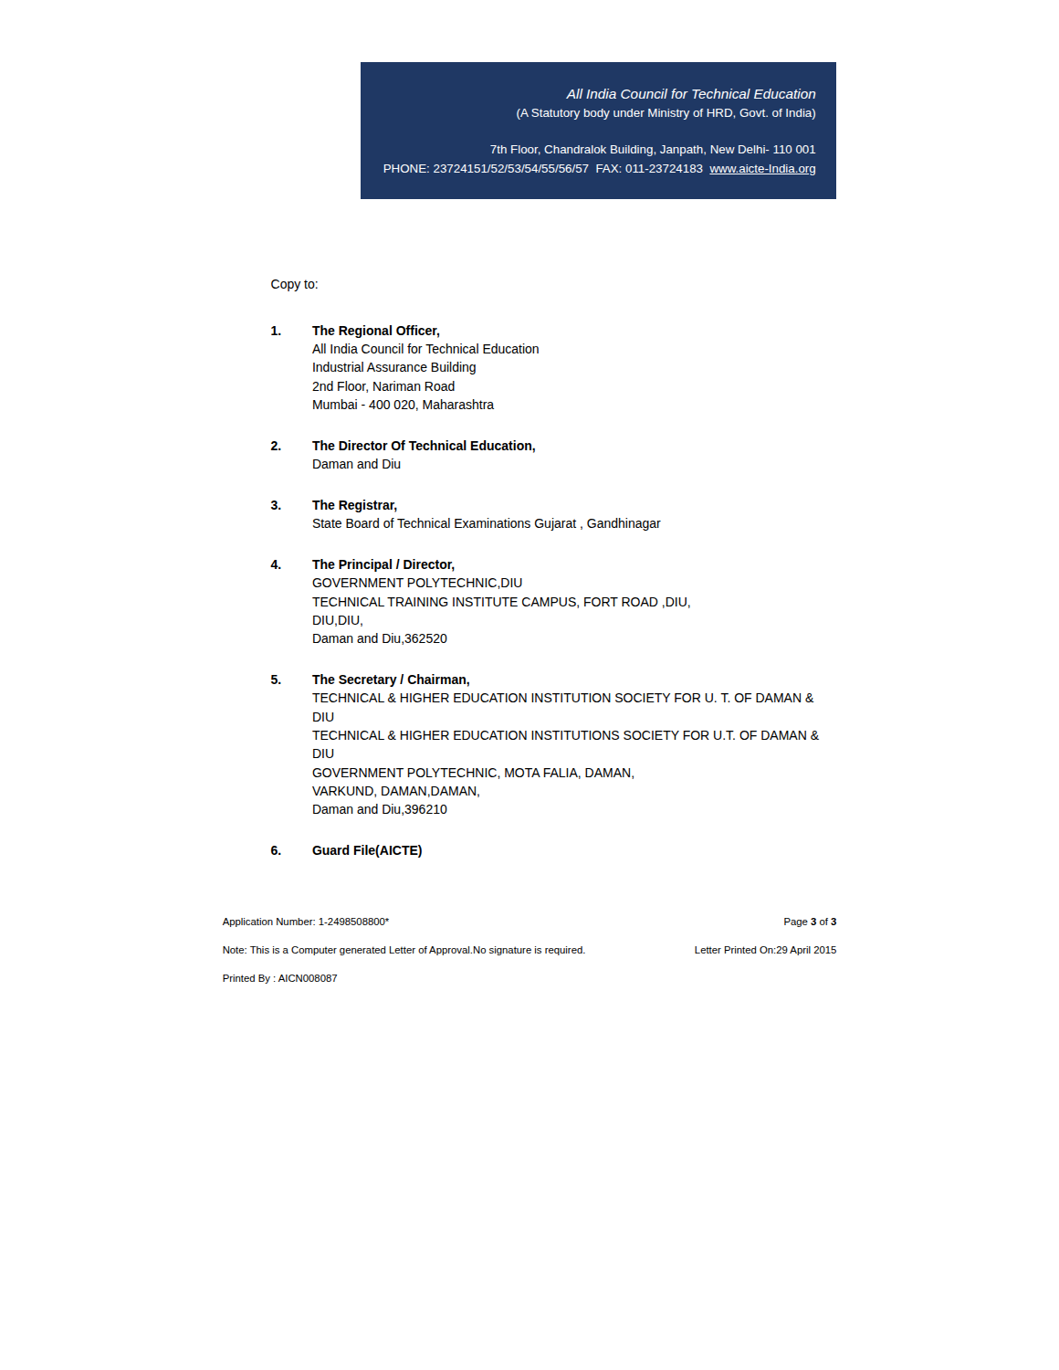All India Council for Technical Education
(A Statutory body under Ministry of HRD, Govt. of India)
7th Floor, Chandralok Building, Janpath, New Delhi- 110 001
PHONE: 23724151/52/53/54/55/56/57 FAX: 011-23724183 www.aicte-India.org
Copy to:
1.
The Regional Officer, All India Council for Technical Education Industrial Assurance Building 2nd Floor, Nariman Road Mumbai - 400 020, Maharashtra
2.
The Director Of Technical Education, Daman and Diu
3.
The Registrar, State Board of Technical Examinations Gujarat , Gandhinagar
4.
The Principal / Director, GOVERNMENT POLYTECHNIC,DIU TECHNICAL TRAINING INSTITUTE CAMPUS, FORT ROAD ,DIU, DIU,DIU, Daman and Diu,362520
5.
The Secretary / Chairman, TECHNICAL & HIGHER EDUCATION INSTITUTION SOCIETY FOR U. T. OF DAMAN & DIU TECHNICAL & HIGHER EDUCATION INSTITUTIONS SOCIETY FOR U.T. OF DAMAN & DIU GOVERNMENT POLYTECHNIC, MOTA FALIA, DAMAN, VARKUND, DAMAN,DAMAN, Daman and Diu,396210
6.
Guard File(AICTE)
Application Number: 1-2498508800*
Page 3 of 3
Note: This is a Computer generated Letter of Approval.No signature is required.
Letter Printed On:29 April 2015
Printed By : AICN008087